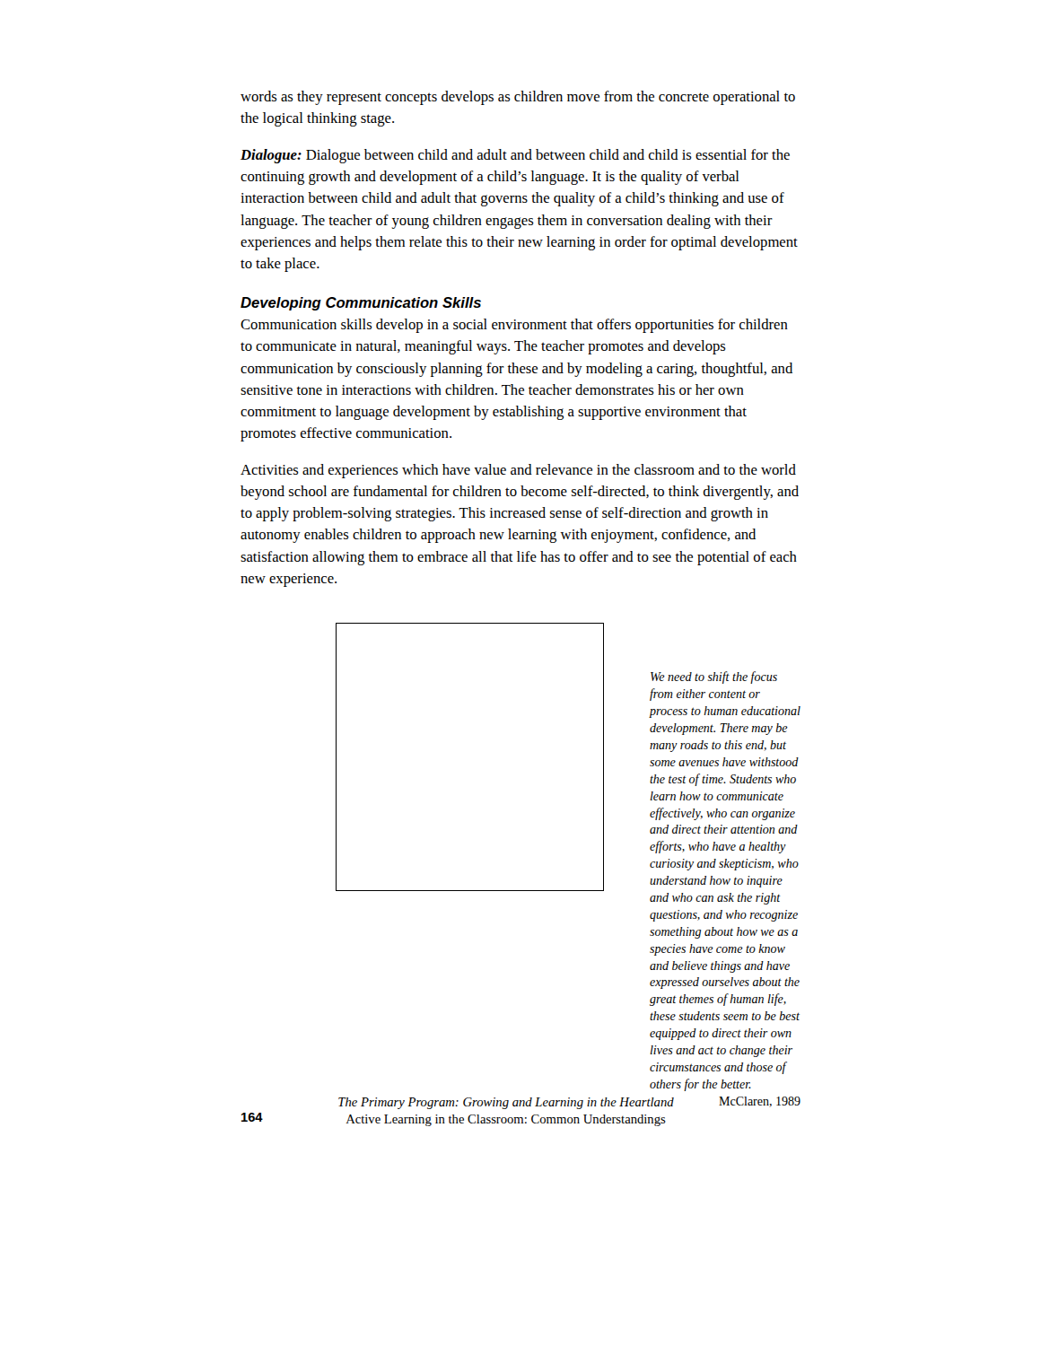words as they represent concepts develops as children move from the concrete operational to the logical thinking stage.
Dialogue: Dialogue between child and adult and between child and child is essential for the continuing growth and development of a child’s language. It is the quality of verbal interaction between child and adult that governs the quality of a child’s thinking and use of language. The teacher of young children engages them in conversation dealing with their experiences and helps them relate this to their new learning in order for optimal development to take place.
Developing Communication Skills
Communication skills develop in a social environment that offers opportunities for children to communicate in natural, meaningful ways. The teacher promotes and develops communication by consciously planning for these and by modeling a caring, thoughtful, and sensitive tone in interactions with children. The teacher demonstrates his or her own commitment to language development by establishing a supportive environment that promotes effective communication.
Activities and experiences which have value and relevance in the classroom and to the world beyond school are fundamental for children to become self-directed, to think divergently, and to apply problem-solving strategies. This increased sense of self-direction and growth in autonomy enables children to approach new learning with enjoyment, confidence, and satisfaction allowing them to embrace all that life has to offer and to see the potential of each new experience.
We need to shift the focus from either content or process to human educational development. There may be many roads to this end, but some avenues have withstood the test of time. Students who learn how to communicate effectively, who can organize and direct their attention and efforts, who have a healthy curiosity and skepticism, who understand how to inquire and who can ask the right questions, and who recognize something about how we as a species have come to know and believe things and have expressed ourselves about the great themes of human life, these students seem to be best equipped to direct their own lives and act to change their circumstances and those of others for the better.
McClaren, 1989
164
The Primary Program: Growing and Learning in the Heartland
Active Learning in the Classroom: Common Understandings